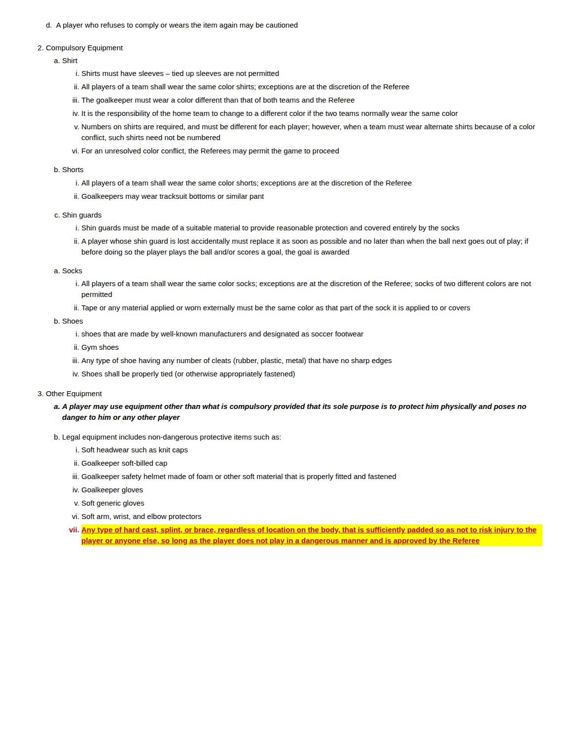d. A player who refuses to comply or wears the item again may be cautioned
Compulsory Equipment
Shirt
Shirts must have sleeves – tied up sleeves are not permitted
All players of a team shall wear the same color shirts; exceptions are at the discretion of the Referee
The goalkeeper must wear a color different than that of both teams and the Referee
It is the responsibility of the home team to change to a different color if the two teams normally wear the same color
Numbers on shirts are required, and must be different for each player; however, when a team must wear alternate shirts because of a color conflict, such shirts need not be numbered
For an unresolved color conflict, the Referees may permit the game to proceed
Shorts
All players of a team shall wear the same color shorts; exceptions are at the discretion of the Referee
Goalkeepers may wear tracksuit bottoms or similar pant
Shin guards
Shin guards must be made of a suitable material to provide reasonable protection and covered entirely by the socks
A player whose shin guard is lost accidentally must replace it as soon as possible and no later than when the ball next goes out of play; if before doing so the player plays the ball and/or scores a goal, the goal is awarded
Socks
All players of a team shall wear the same color socks; exceptions are at the discretion of the Referee; socks of two different colors are not permitted
Tape or any material applied or worn externally must be the same color as that part of the sock it is applied to or covers
Shoes
shoes that are made by well-known manufacturers and designated as soccer footwear
Gym shoes
Any type of shoe having any number of cleats (rubber, plastic, metal) that have no sharp edges
Shoes shall be properly tied (or otherwise appropriately fastened)
Other Equipment
A player may use equipment other than what is compulsory provided that its sole purpose is to protect him physically and poses no danger to him or any other player
Legal equipment includes non-dangerous protective items such as:
Soft headwear such as knit caps
Goalkeeper soft-billed cap
Goalkeeper safety helmet made of foam or other soft material that is properly fitted and fastened
Goalkeeper gloves
Soft generic gloves
Soft arm, wrist, and elbow protectors
Any type of hard cast, splint, or brace, regardless of location on the body, that is sufficiently padded so as not to risk injury to the player or anyone else, so long as the player does not play in a dangerous manner and is approved by the Referee